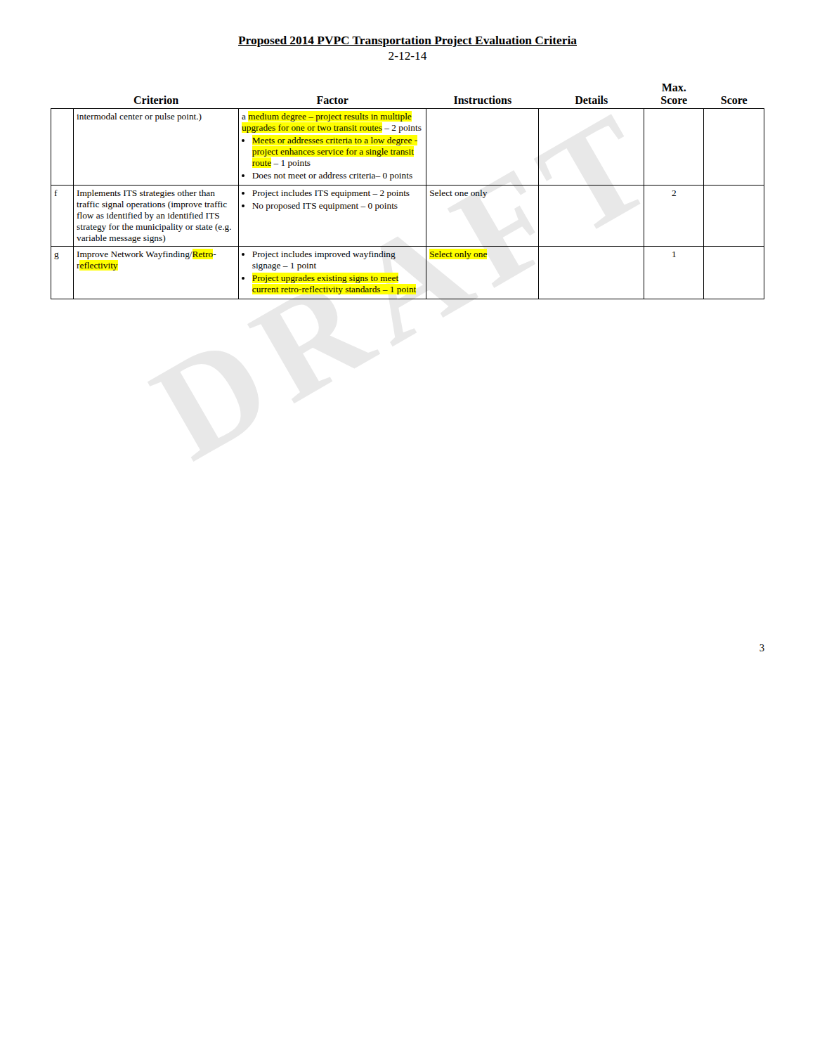DRAFT
Proposed 2014 PVPC Transportation Project Evaluation Criteria
2-12-14
| | Criterion | Factor | Instructions | Details | Max. Score | Score |
| --- | --- | --- | --- | --- | --- | --- |
| | intermodal center or pulse point.) | a medium degree – project results in multiple upgrades for one or two transit routes – 2 points Meets or addresses criteria to a low degree - project enhances service for a single transit route – 1 points Does not meet or address criteria– 0 points | | | | |
| f | Implements ITS strategies other than traffic signal operations (improve traffic flow as identified by an identified ITS strategy for the municipality or state (e.g. variable message signs) | Project includes ITS equipment – 2 points No proposed ITS equipment – 0 points | Select one only | | 2 | |
| g | Improve Network Wayfinding/ Retro -r eflectivity | Project includes improved wayfinding signage – 1 point Project upgrades existing signs to meet current retro-reflectivity standards – 1 point | Select only one | | 1 | |
3